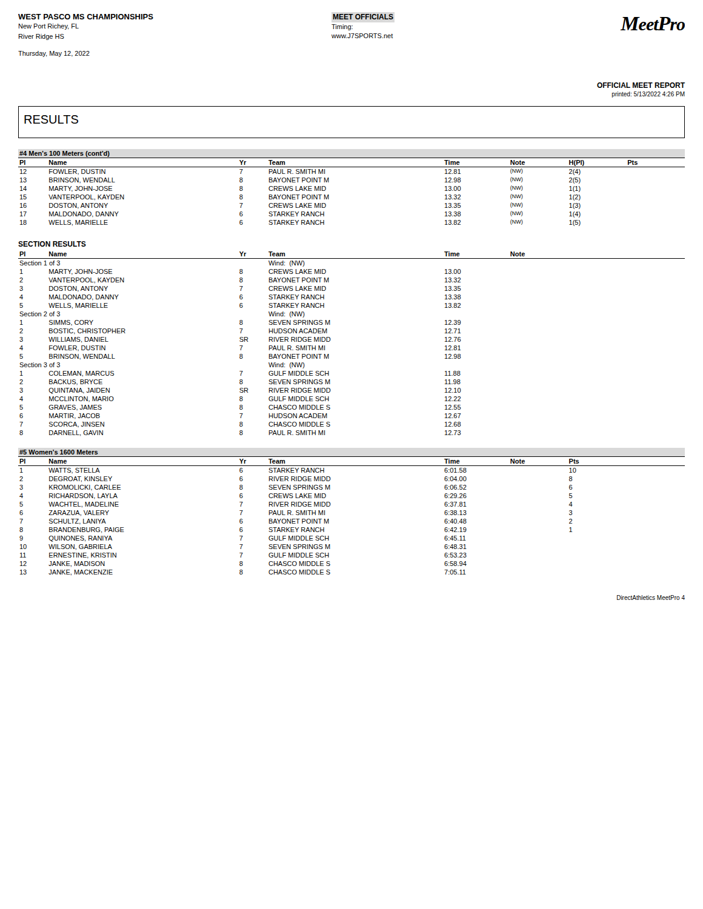WEST PASCO MS CHAMPIONSHIPS
New Port Richey, FL
River Ridge HS
Thursday, May 12, 2022
MEET OFFICIALS
Timing:
www.J7SPORTS.net
MeetPro
OFFICIAL MEET REPORT
printed: 5/13/2022 4:26 PM
RESULTS
#4 Men's 100 Meters (cont'd)
| Pl | Name | Yr | Team | Time | Note | H(Pl) | Pts |
| --- | --- | --- | --- | --- | --- | --- | --- |
| 12 | FOWLER, DUSTIN | 7 | PAUL R. SMITH MI | 12.81 | (NW) | 2(4) | |
| 13 | BRINSON, WENDALL | 8 | BAYONET POINT M | 12.98 | (NW) | 2(5) | |
| 14 | MARTY, JOHN-JOSE | 8 | CREWS LAKE MID | 13.00 | (NW) | 1(1) | |
| 15 | VANTERPOOL, KAYDEN | 8 | BAYONET POINT M | 13.32 | (NW) | 1(2) | |
| 16 | DOSTON, ANTONY | 7 | CREWS LAKE MID | 13.35 | (NW) | 1(3) | |
| 17 | MALDONADO, DANNY | 6 | STARKEY RANCH | 13.38 | (NW) | 1(4) | |
| 18 | WELLS, MARIELLE | 6 | STARKEY RANCH | 13.82 | (NW) | 1(5) | |
SECTION RESULTS
| Pl | Name | Yr | Team | Time | Note | | |
| --- | --- | --- | --- | --- | --- | --- | --- |
| Section 1 of 3 | Wind: (NW) | | | | |
| 1 | MARTY, JOHN-JOSE | 8 | CREWS LAKE MID | 13.00 | | | |
| 2 | VANTERPOOL, KAYDEN | 8 | BAYONET POINT M | 13.32 | | | |
| 3 | DOSTON, ANTONY | 7 | CREWS LAKE MID | 13.35 | | | |
| 4 | MALDONADO, DANNY | 6 | STARKEY RANCH | 13.38 | | | |
| 5 | WELLS, MARIELLE | 6 | STARKEY RANCH | 13.82 | | | |
| Section 2 of 3 | Wind: (NW) | | | | |
| 1 | SIMMS, CORY | 8 | SEVEN SPRINGS M | 12.39 | | | |
| 2 | BOSTIC, CHRISTOPHER | 7 | HUDSON ACADEM | 12.71 | | | |
| 3 | WILLIAMS, DANIEL | SR | RIVER RIDGE MIDD | 12.76 | | | |
| 4 | FOWLER, DUSTIN | 7 | PAUL R. SMITH MI | 12.81 | | | |
| 5 | BRINSON, WENDALL | 8 | BAYONET POINT M | 12.98 | | | |
| Section 3 of 3 | Wind: (NW) | | | | |
| 1 | COLEMAN, MARCUS | 7 | GULF MIDDLE SCH | 11.88 | | | |
| 2 | BACKUS, BRYCE | 8 | SEVEN SPRINGS M | 11.98 | | | |
| 3 | QUINTANA, JAIDEN | SR | RIVER RIDGE MIDD | 12.10 | | | |
| 4 | MCCLINTON, MARIO | 8 | GULF MIDDLE SCH | 12.22 | | | |
| 5 | GRAVES, JAMES | 8 | CHASCO MIDDLE S | 12.55 | | | |
| 6 | MARTIR, JACOB | 7 | HUDSON ACADEM | 12.67 | | | |
| 7 | SCORCA, JINSEN | 8 | CHASCO MIDDLE S | 12.68 | | | |
| 8 | DARNELL, GAVIN | 8 | PAUL R. SMITH MI | 12.73 | | | |
#5 Women's 1600 Meters
| Pl | Name | Yr | Team | Time | Note | Pts | |
| --- | --- | --- | --- | --- | --- | --- | --- |
| 1 | WATTS, STELLA | 6 | STARKEY RANCH | 6:01.58 | | 10 | |
| 2 | DEGROAT, KINSLEY | 6 | RIVER RIDGE MIDD | 6:04.00 | | 8 | |
| 3 | KROMOLICKI, CARLEE | 8 | SEVEN SPRINGS M | 6:06.52 | | 6 | |
| 4 | RICHARDSON, LAYLA | 6 | CREWS LAKE MID | 6:29.26 | | 5 | |
| 5 | WACHTEL, MADELINE | 7 | RIVER RIDGE MIDD | 6:37.81 | | 4 | |
| 6 | ZARAZUA, VALERY | 7 | PAUL R. SMITH MI | 6:38.13 | | 3 | |
| 7 | SCHULTZ, LANIYA | 6 | BAYONET POINT M | 6:40.48 | | 2 | |
| 8 | BRANDENBURG, PAIGE | 6 | STARKEY RANCH | 6:42.19 | | 1 | |
| 9 | QUINONES, RANIYA | 7 | GULF MIDDLE SCH | 6:45.11 | | | |
| 10 | WILSON, GABRIELA | 7 | SEVEN SPRINGS M | 6:48.31 | | | |
| 11 | ERNESTINE, KRISTIN | 7 | GULF MIDDLE SCH | 6:53.23 | | | |
| 12 | JANKE, MADISON | 8 | CHASCO MIDDLE S | 6:58.94 | | | |
| 13 | JANKE, MACKENZIE | 8 | CHASCO MIDDLE S | 7:05.11 | | | |
DirectAthletics MeetPro 4